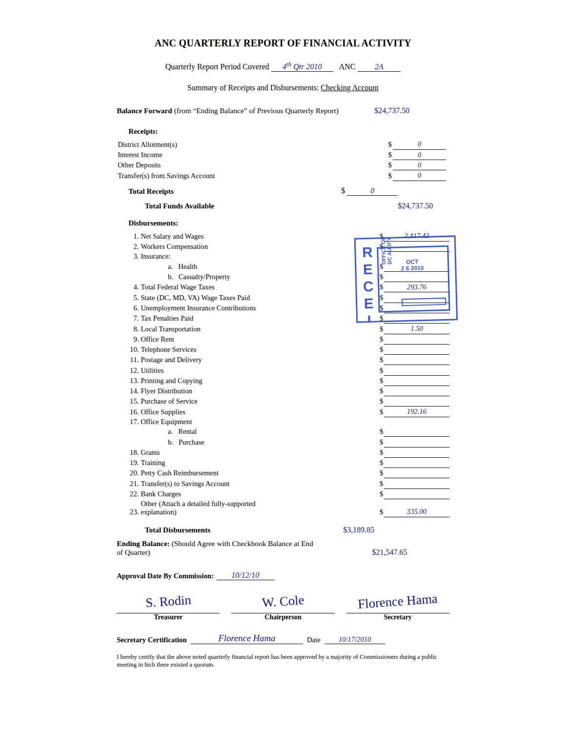ANC QUARTERLY REPORT OF FINANCIAL ACTIVITY
Quarterly Report Period Covered 4th Qtr 2010 ANC 2A
Summary of Receipts and Disbursements: Checking Account
Balance Forward (from “Ending Balance” of Previous Quarterly Report)
$24,737.50
Receipts:
| District Allotment(s) | | $ | 0 | |
| Interest Income | | $ | 0 | |
| Other Deposits | | $ | 0 | |
| Transfer(s) from Savings Account | | $ | 0 | |
Total Receipts
$ 0
Total Funds Available
$24,737.50
Disbursements:
| 1. | Net Salary and Wages | | $ | 2,417.43 |
| 2. | Workers Compensation | | $ | |
| 3. | Insurance: | | | |
| | a. Health | | $ | |
| | b. Casualty/Property | | $ | |
| 4. | Total Federal Wage Taxes | | $ | 293.76 |
| 5. | State (DC, MD, VA) Wage Taxes Paid | | $ | |
| 6. | Unemployment Insurance Contributions | | $ | |
| 7. | Tax Penalties Paid | | $ | |
| 8. | Local Transportation | | $ | 1.50 |
| 9. | Office Rent | | $ | |
| 10. | Telephone Services | | $ | |
| 11. | Postage and Delivery | | $ | |
| 12. | Utilities | | $ | |
| 13. | Printing and Copying | | $ | |
| 14. | Flyer Distribution | | $ | |
| 15. | Purchase of Service | | $ | |
| 16. | Office Supplies | | $ | 192.16 |
| 17. | Office Equipment | | | |
| | a. Rental | | $ | |
| | b. Purchase | | $ | |
| 18. | Grants | | $ | |
| 19. | Training | | $ | |
| 20. | Petty Cash Reimbursement | | $ | |
| 21. | Transfer(s) to Savings Account | | $ | |
| 22. | Bank Charges | | $ | |
| 23. | Other (Attach a detailed fully-supported explanation) | | $ | 335.00 |
RECEIVED
OFFICE OF THE
DC AUDITOR
OCT
2 6 2010
Total Disbursements
$3,189.85
Ending Balance: (Should Agree with Checkbook Balance at End of Quarter)
$21,547.65
Approval Date By Commission: 10/12/10
S. Rodin
Treasurer
W. Cole
Chairperson
Florence Hama
Secretary
Secretary Certification Florence Hama Date 10/17/2010
I hereby certify that the above noted quarterly financial report has been approved by a majority of Commissioners during a public meeting in hich there existed a quorum.